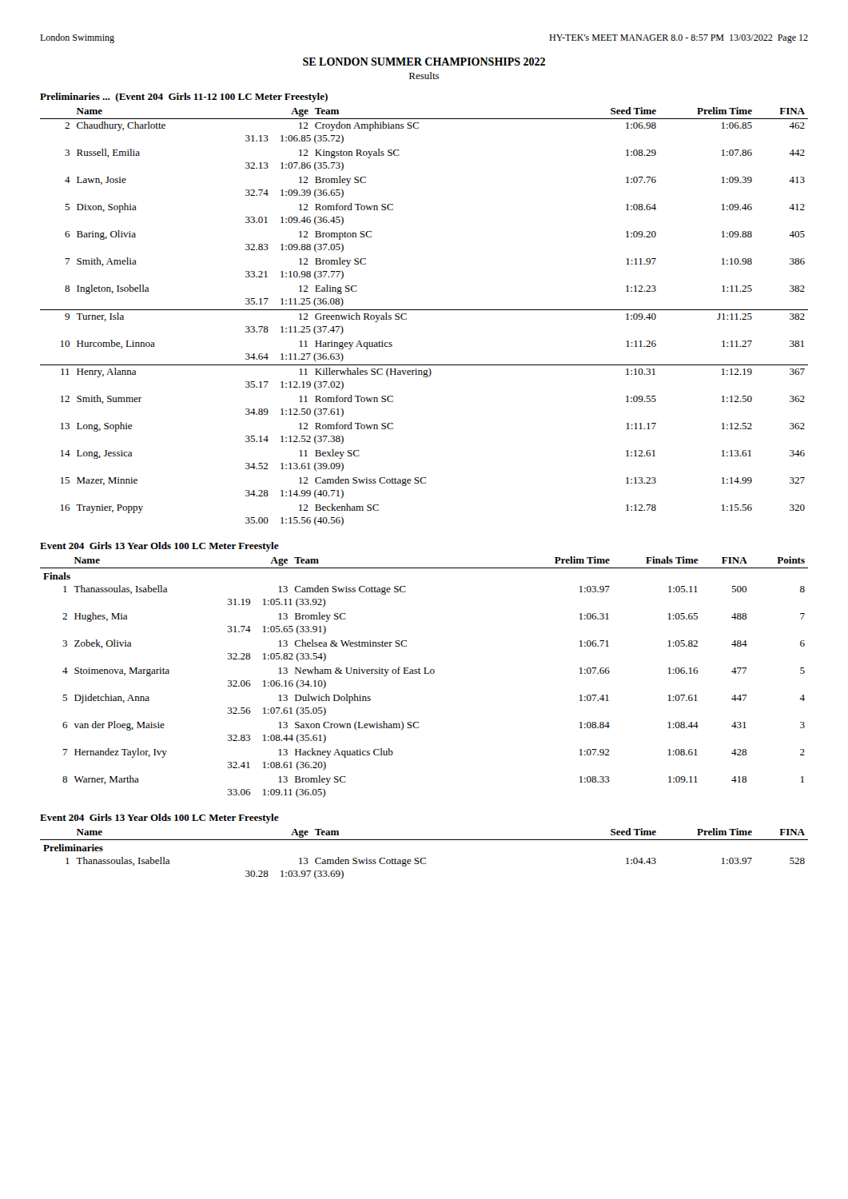London Swimming
HY-TEK's MEET MANAGER 8.0 - 8:57 PM 13/03/2022 Page 12
SE LONDON SUMMER CHAMPIONSHIPS 2022
Results
Preliminaries ... (Event 204 Girls 11-12 100 LC Meter Freestyle)
| | Name | Age | Team | Seed Time | Prelim Time | FINA |
| --- | --- | --- | --- | --- | --- | --- |
| 2 | Chaudhury, Charlotte | 12 | Croydon Amphibians SC | 1:06.98 | 1:06.85 | 462 |
| | 31.13 | 1:06.85 (35.72) |
| 3 | Russell, Emilia | 12 | Kingston Royals SC | 1:08.29 | 1:07.86 | 442 |
| | 32.13 | 1:07.86 (35.73) |
| 4 | Lawn, Josie | 12 | Bromley SC | 1:07.76 | 1:09.39 | 413 |
| | 32.74 | 1:09.39 (36.65) |
| 5 | Dixon, Sophia | 12 | Romford Town SC | 1:08.64 | 1:09.46 | 412 |
| | 33.01 | 1:09.46 (36.45) |
| 6 | Baring, Olivia | 12 | Brompton SC | 1:09.20 | 1:09.88 | 405 |
| | 32.83 | 1:09.88 (37.05) |
| 7 | Smith, Amelia | 12 | Bromley SC | 1:11.97 | 1:10.98 | 386 |
| | 33.21 | 1:10.98 (37.77) |
| 8 | Ingleton, Isobella | 12 | Ealing SC | 1:12.23 | 1:11.25 | 382 |
| | 35.17 | 1:11.25 (36.08) |
| 9 | Turner, Isla | 12 | Greenwich Royals SC | 1:09.40 | J1:11.25 | 382 |
| | 33.78 | 1:11.25 (37.47) |
| 10 | Hurcombe, Linnoa | 11 | Haringey Aquatics | 1:11.26 | 1:11.27 | 381 |
| | 34.64 | 1:11.27 (36.63) |
| 11 | Henry, Alanna | 11 | Killerwhales SC (Havering) | 1:10.31 | 1:12.19 | 367 |
| | 35.17 | 1:12.19 (37.02) |
| 12 | Smith, Summer | 11 | Romford Town SC | 1:09.55 | 1:12.50 | 362 |
| | 34.89 | 1:12.50 (37.61) |
| 13 | Long, Sophie | 12 | Romford Town SC | 1:11.17 | 1:12.52 | 362 |
| | 35.14 | 1:12.52 (37.38) |
| 14 | Long, Jessica | 11 | Bexley SC | 1:12.61 | 1:13.61 | 346 |
| | 34.52 | 1:13.61 (39.09) |
| 15 | Mazer, Minnie | 12 | Camden Swiss Cottage SC | 1:13.23 | 1:14.99 | 327 |
| | 34.28 | 1:14.99 (40.71) |
| 16 | Traynier, Poppy | 12 | Beckenham SC | 1:12.78 | 1:15.56 | 320 |
| | 35.00 | 1:15.56 (40.56) |
Event 204 Girls 13 Year Olds 100 LC Meter Freestyle
| | Name | Age | Team | Prelim Time | Finals Time | FINA | Points |
| --- | --- | --- | --- | --- | --- | --- | --- |
| Finals |
| 1 | Thanassoulas, Isabella | 13 | Camden Swiss Cottage SC | 1:03.97 | 1:05.11 | 500 | 8 |
| | 31.19 | 1:05.11 (33.92) |
| 2 | Hughes, Mia | 13 | Bromley SC | 1:06.31 | 1:05.65 | 488 | 7 |
| | 31.74 | 1:05.65 (33.91) |
| 3 | Zobek, Olivia | 13 | Chelsea & Westminster SC | 1:06.71 | 1:05.82 | 484 | 6 |
| | 32.28 | 1:05.82 (33.54) |
| 4 | Stoimenova, Margarita | 13 | Newham & University of East Lo | 1:07.66 | 1:06.16 | 477 | 5 |
| | 32.06 | 1:06.16 (34.10) |
| 5 | Djidetchian, Anna | 13 | Dulwich Dolphins | 1:07.41 | 1:07.61 | 447 | 4 |
| | 32.56 | 1:07.61 (35.05) |
| 6 | van der Ploeg, Maisie | 13 | Saxon Crown (Lewisham) SC | 1:08.84 | 1:08.44 | 431 | 3 |
| | 32.83 | 1:08.44 (35.61) |
| 7 | Hernandez Taylor, Ivy | 13 | Hackney Aquatics Club | 1:07.92 | 1:08.61 | 428 | 2 |
| | 32.41 | 1:08.61 (36.20) |
| 8 | Warner, Martha | 13 | Bromley SC | 1:08.33 | 1:09.11 | 418 | 1 |
| | 33.06 | 1:09.11 (36.05) |
Event 204 Girls 13 Year Olds 100 LC Meter Freestyle
| | Name | Age | Team | Seed Time | Prelim Time | FINA |
| --- | --- | --- | --- | --- | --- | --- |
| Preliminaries |
| 1 | Thanassoulas, Isabella | 13 | Camden Swiss Cottage SC | 1:04.43 | 1:03.97 | 528 |
| | 30.28 | 1:03.97 (33.69) |